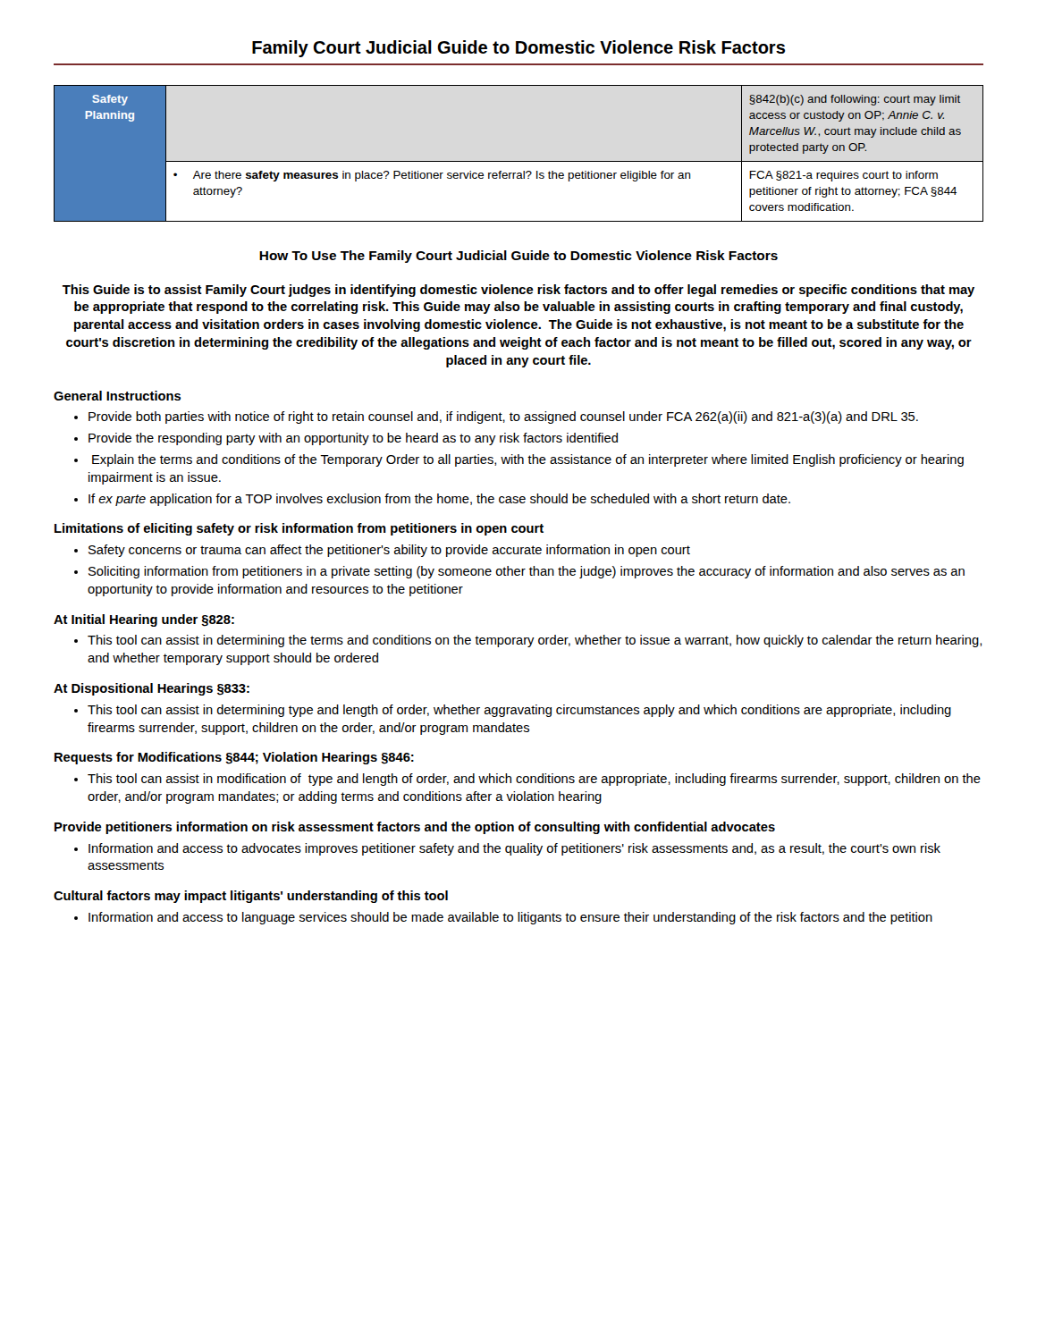Family Court Judicial Guide to Domestic Violence Risk Factors
| Safety Planning | | §842(b)(c) and following: court may limit access or custody on OP; Annie C. v. Marcellus W. , court may include child as protected party on OP. |
| • Are there safety measures in place? Petitioner service referral? Is the petitioner eligible for an attorney? | FCA §821-a requires court to inform petitioner of right to attorney; FCA §844 covers modification. |
How To Use The Family Court Judicial Guide to Domestic Violence Risk Factors
This Guide is to assist Family Court judges in identifying domestic violence risk factors and to offer legal remedies or specific conditions that may be appropriate that respond to the correlating risk. This Guide may also be valuable in assisting courts in crafting temporary and final custody, parental access and visitation orders in cases involving domestic violence. The Guide is not exhaustive, is not meant to be a substitute for the court's discretion in determining the credibility of the allegations and weight of each factor and is not meant to be filled out, scored in any way, or placed in any court file.
General Instructions
Provide both parties with notice of right to retain counsel and, if indigent, to assigned counsel under FCA 262(a)(ii) and 821-a(3)(a) and DRL 35.
Provide the responding party with an opportunity to be heard as to any risk factors identified
Explain the terms and conditions of the Temporary Order to all parties, with the assistance of an interpreter where limited English proficiency or hearing impairment is an issue.
If ex parte application for a TOP involves exclusion from the home, the case should be scheduled with a short return date.
Limitations of eliciting safety or risk information from petitioners in open court
Safety concerns or trauma can affect the petitioner's ability to provide accurate information in open court
Soliciting information from petitioners in a private setting (by someone other than the judge) improves the accuracy of information and also serves as an opportunity to provide information and resources to the petitioner
At Initial Hearing under §828:
This tool can assist in determining the terms and conditions on the temporary order, whether to issue a warrant, how quickly to calendar the return hearing, and whether temporary support should be ordered
At Dispositional Hearings §833:
This tool can assist in determining type and length of order, whether aggravating circumstances apply and which conditions are appropriate, including firearms surrender, support, children on the order, and/or program mandates
Requests for Modifications §844; Violation Hearings §846:
This tool can assist in modification of type and length of order, and which conditions are appropriate, including firearms surrender, support, children on the order, and/or program mandates; or adding terms and conditions after a violation hearing
Provide petitioners information on risk assessment factors and the option of consulting with confidential advocates
Information and access to advocates improves petitioner safety and the quality of petitioners' risk assessments and, as a result, the court's own risk assessments
Cultural factors may impact litigants' understanding of this tool
Information and access to language services should be made available to litigants to ensure their understanding of the risk factors and the petition